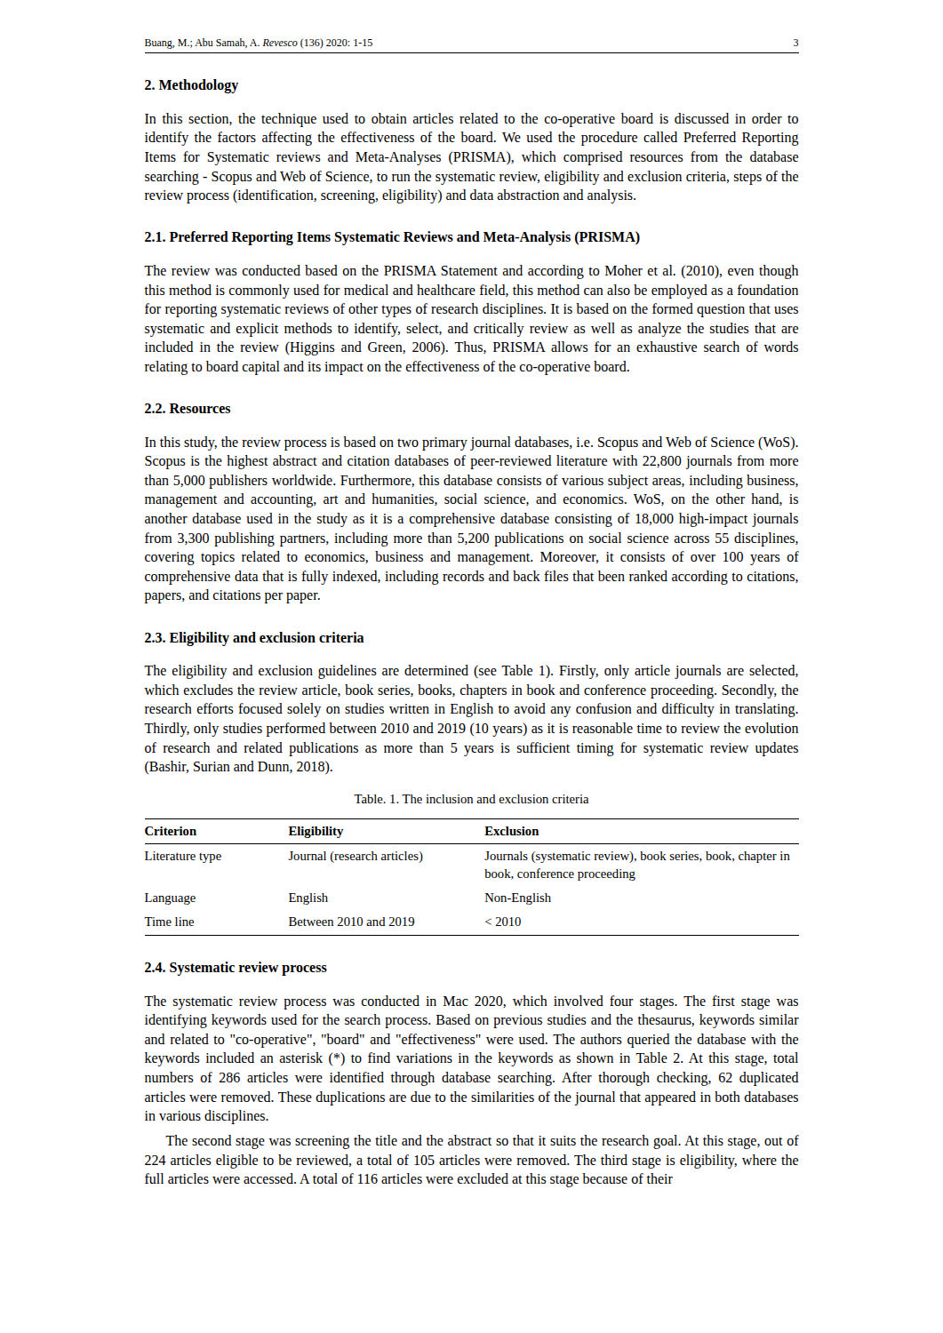Buang, M.; Abu Samah, A. Revesco (136) 2020: 1-15 3
2. Methodology
In this section, the technique used to obtain articles related to the co-operative board is discussed in order to identify the factors affecting the effectiveness of the board. We used the procedure called Preferred Reporting Items for Systematic reviews and Meta-Analyses (PRISMA), which comprised resources from the database searching - Scopus and Web of Science, to run the systematic review, eligibility and exclusion criteria, steps of the review process (identification, screening, eligibility) and data abstraction and analysis.
2.1. Preferred Reporting Items Systematic Reviews and Meta-Analysis (PRISMA)
The review was conducted based on the PRISMA Statement and according to Moher et al. (2010), even though this method is commonly used for medical and healthcare field, this method can also be employed as a foundation for reporting systematic reviews of other types of research disciplines. It is based on the formed question that uses systematic and explicit methods to identify, select, and critically review as well as analyze the studies that are included in the review (Higgins and Green, 2006). Thus, PRISMA allows for an exhaustive search of words relating to board capital and its impact on the effectiveness of the co-operative board.
2.2. Resources
In this study, the review process is based on two primary journal databases, i.e. Scopus and Web of Science (WoS). Scopus is the highest abstract and citation databases of peer-reviewed literature with 22,800 journals from more than 5,000 publishers worldwide. Furthermore, this database consists of various subject areas, including business, management and accounting, art and humanities, social science, and economics. WoS, on the other hand, is another database used in the study as it is a comprehensive database consisting of 18,000 high-impact journals from 3,300 publishing partners, including more than 5,200 publications on social science across 55 disciplines, covering topics related to economics, business and management. Moreover, it consists of over 100 years of comprehensive data that is fully indexed, including records and back files that been ranked according to citations, papers, and citations per paper.
2.3. Eligibility and exclusion criteria
The eligibility and exclusion guidelines are determined (see Table 1). Firstly, only article journals are selected, which excludes the review article, book series, books, chapters in book and conference proceeding. Secondly, the research efforts focused solely on studies written in English to avoid any confusion and difficulty in translating. Thirdly, only studies performed between 2010 and 2019 (10 years) as it is reasonable time to review the evolution of research and related publications as more than 5 years is sufficient timing for systematic review updates (Bashir, Surian and Dunn, 2018).
Table. 1. The inclusion and exclusion criteria
| Criterion | Eligibility | Exclusion |
| --- | --- | --- |
| Literature type | Journal (research articles) | Journals (systematic review), book series, book, chapter in book, conference proceeding |
| Language | English | Non-English |
| Time line | Between 2010 and 2019 | < 2010 |
2.4. Systematic review process
The systematic review process was conducted in Mac 2020, which involved four stages. The first stage was identifying keywords used for the search process. Based on previous studies and the thesaurus, keywords similar and related to "co-operative", "board" and "effectiveness" were used. The authors queried the database with the keywords included an asterisk (*) to find variations in the keywords as shown in Table 2. At this stage, total numbers of 286 articles were identified through database searching. After thorough checking, 62 duplicated articles were removed. These duplications are due to the similarities of the journal that appeared in both databases in various disciplines.
The second stage was screening the title and the abstract so that it suits the research goal. At this stage, out of 224 articles eligible to be reviewed, a total of 105 articles were removed. The third stage is eligibility, where the full articles were accessed. A total of 116 articles were excluded at this stage because of their